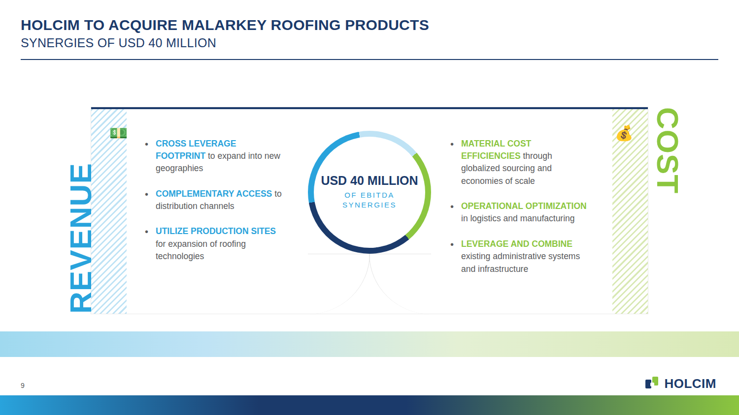HOLCIM TO ACQUIRE MALARKEY ROOFING PRODUCTS
SYNERGIES OF USD 40 MILLION
REVENUE
COST
💵
💰
CROSS LEVERAGE FOOTPRINT to expand into new geographies
COMPLEMENTARY ACCESS to distribution channels
UTILIZE PRODUCTION SITES for expansion of roofing technologies
MATERIAL COST EFFICIENCIES through globalized sourcing and economies of scale
OPERATIONAL OPTIMIZATION in logistics and manufacturing
LEVERAGE AND COMBINE existing administrative systems and infrastructure
USD 40 MILLION
OF EBITDA
SYNERGIES
9
HOLCIM